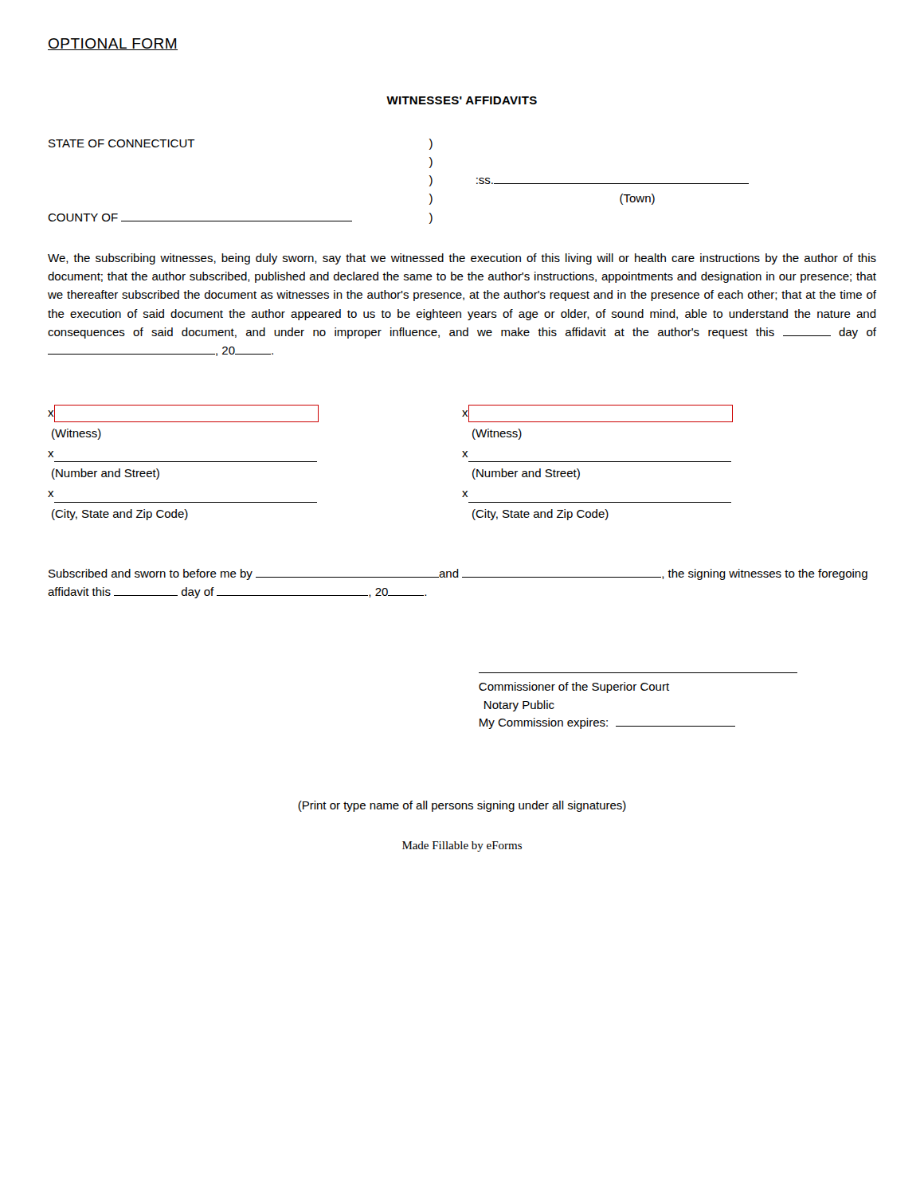OPTIONAL FORM
WITNESSES' AFFIDAVITS
| STATE OF CONNECTICUT | ) | |
| | ) | |
| | ) | :ss. |
| | ) | (Town) |
| COUNTY OF | ) | |
We, the subscribing witnesses, being duly sworn, say that we witnessed the execution of this living will or health care instructions by the author of this document; that the author subscribed, published and declared the same to be the author's instructions, appointments and designation in our presence; that we thereafter subscribed the document as witnesses in the author's presence, at the author's request and in the presence of each other; that at the time of the execution of said document the author appeared to us to be eighteen years of age or older, of sound mind, able to understand the nature and consequences of said document, and under no improper influence, and we make this affidavit at the author's request this day of , 20 .
| x | x |
| (Witness) | (Witness) |
| x | x |
| (Number and Street) | (Number and Street) |
| x | x |
| (City, State and Zip Code) | (City, State and Zip Code) |
Subscribed and sworn to before me by and , the signing witnesses to the foregoing affidavit this day of , 20 .
Commissioner of the Superior Court
Notary Public
My Commission expires:
(Print or type name of all persons signing under all signatures)
Made Fillable by eForms